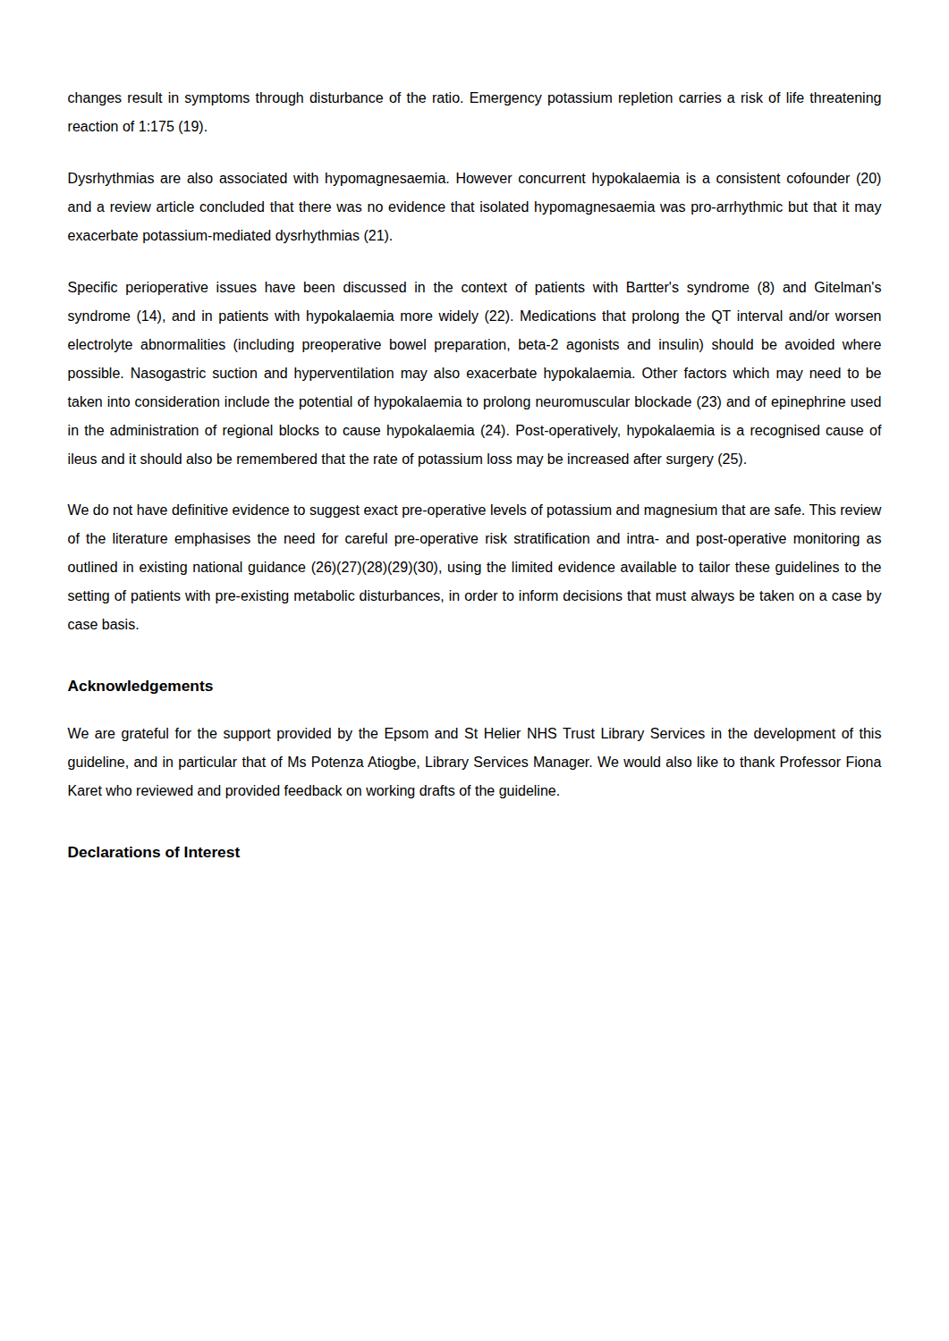changes result in symptoms through disturbance of the ratio. Emergency potassium repletion carries a risk of life threatening reaction of 1:175 (19).
Dysrhythmias are also associated with hypomagnesaemia. However concurrent hypokalaemia is a consistent cofounder (20) and a review article concluded that there was no evidence that isolated hypomagnesaemia was pro-arrhythmic but that it may exacerbate potassium-mediated dysrhythmias (21).
Specific perioperative issues have been discussed in the context of patients with Bartter's syndrome (8) and Gitelman's syndrome (14), and in patients with hypokalaemia more widely (22). Medications that prolong the QT interval and/or worsen electrolyte abnormalities (including preoperative bowel preparation, beta-2 agonists and insulin) should be avoided where possible. Nasogastric suction and hyperventilation may also exacerbate hypokalaemia. Other factors which may need to be taken into consideration include the potential of hypokalaemia to prolong neuromuscular blockade (23) and of epinephrine used in the administration of regional blocks to cause hypokalaemia (24). Post-operatively, hypokalaemia is a recognised cause of ileus and it should also be remembered that the rate of potassium loss may be increased after surgery (25).
We do not have definitive evidence to suggest exact pre-operative levels of potassium and magnesium that are safe. This review of the literature emphasises the need for careful pre-operative risk stratification and intra- and post-operative monitoring as outlined in existing national guidance (26)(27)(28)(29)(30), using the limited evidence available to tailor these guidelines to the setting of patients with pre-existing metabolic disturbances, in order to inform decisions that must always be taken on a case by case basis.
Acknowledgements
We are grateful for the support provided by the Epsom and St Helier NHS Trust Library Services in the development of this guideline, and in particular that of Ms Potenza Atiogbe, Library Services Manager. We would also like to thank Professor Fiona Karet who reviewed and provided feedback on working drafts of the guideline.
Declarations of Interest